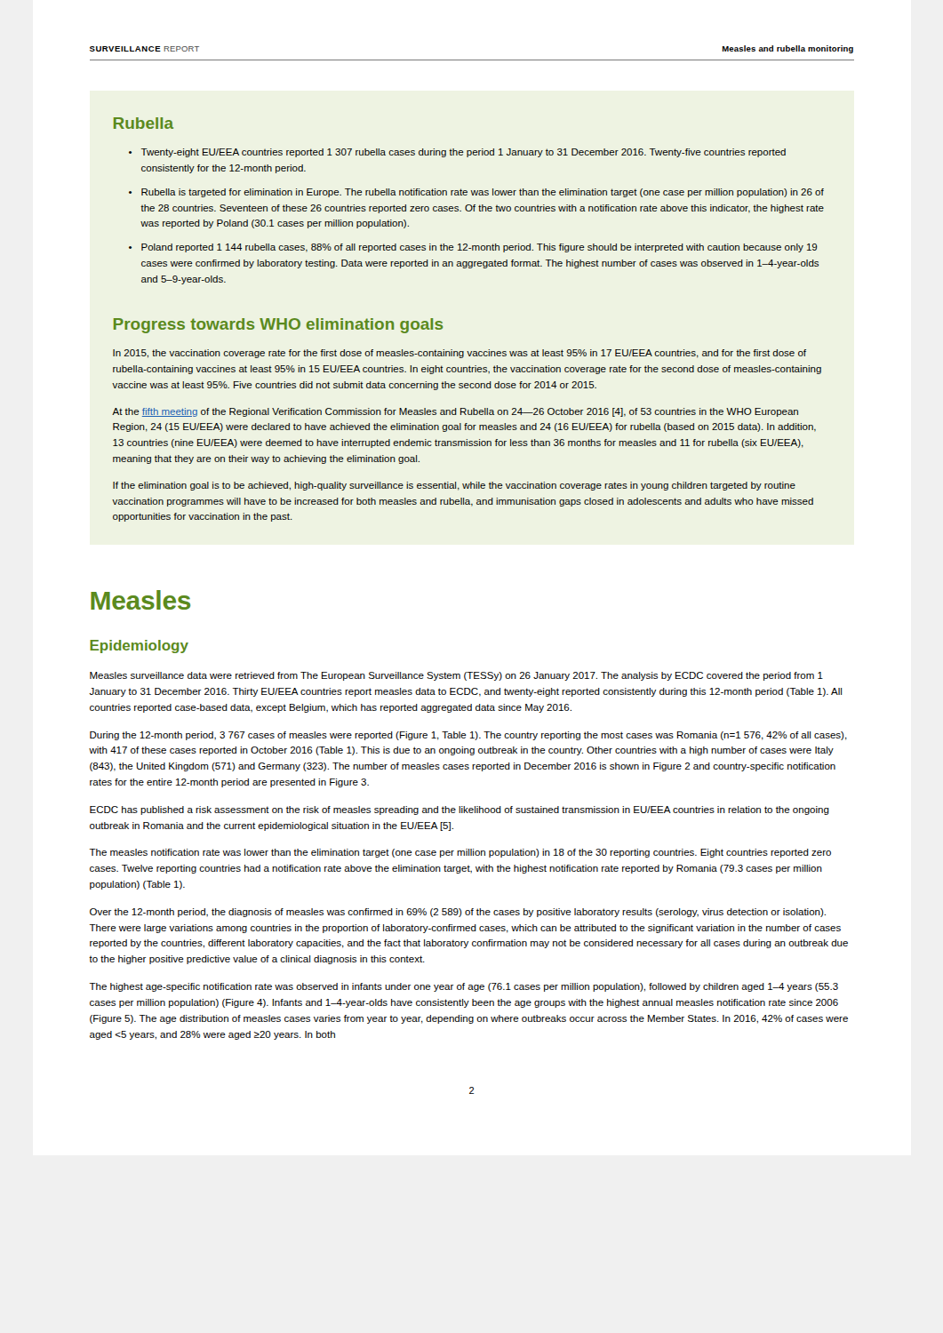SURVEILLANCE REPORT
Measles and rubella monitoring
Rubella
Twenty-eight EU/EEA countries reported 1 307 rubella cases during the period 1 January to 31 December 2016. Twenty-five countries reported consistently for the 12-month period.
Rubella is targeted for elimination in Europe. The rubella notification rate was lower than the elimination target (one case per million population) in 26 of the 28 countries. Seventeen of these 26 countries reported zero cases. Of the two countries with a notification rate above this indicator, the highest rate was reported by Poland (30.1 cases per million population).
Poland reported 1 144 rubella cases, 88% of all reported cases in the 12-month period. This figure should be interpreted with caution because only 19 cases were confirmed by laboratory testing. Data were reported in an aggregated format. The highest number of cases was observed in 1–4-year-olds and 5–9-year-olds.
Progress towards WHO elimination goals
In 2015, the vaccination coverage rate for the first dose of measles-containing vaccines was at least 95% in 17 EU/EEA countries, and for the first dose of rubella-containing vaccines at least 95% in 15 EU/EEA countries. In eight countries, the vaccination coverage rate for the second dose of measles-containing vaccine was at least 95%. Five countries did not submit data concerning the second dose for 2014 or 2015.
At the fifth meeting of the Regional Verification Commission for Measles and Rubella on 24—26 October 2016 [4], of 53 countries in the WHO European Region, 24 (15 EU/EEA) were declared to have achieved the elimination goal for measles and 24 (16 EU/EEA) for rubella (based on 2015 data). In addition, 13 countries (nine EU/EEA) were deemed to have interrupted endemic transmission for less than 36 months for measles and 11 for rubella (six EU/EEA), meaning that they are on their way to achieving the elimination goal.
If the elimination goal is to be achieved, high-quality surveillance is essential, while the vaccination coverage rates in young children targeted by routine vaccination programmes will have to be increased for both measles and rubella, and immunisation gaps closed in adolescents and adults who have missed opportunities for vaccination in the past.
Measles
Epidemiology
Measles surveillance data were retrieved from The European Surveillance System (TESSy) on 26 January 2017. The analysis by ECDC covered the period from 1 January to 31 December 2016. Thirty EU/EEA countries report measles data to ECDC, and twenty-eight reported consistently during this 12-month period (Table 1). All countries reported case-based data, except Belgium, which has reported aggregated data since May 2016.
During the 12-month period, 3 767 cases of measles were reported (Figure 1, Table 1). The country reporting the most cases was Romania (n=1 576, 42% of all cases), with 417 of these cases reported in October 2016 (Table 1). This is due to an ongoing outbreak in the country. Other countries with a high number of cases were Italy (843), the United Kingdom (571) and Germany (323). The number of measles cases reported in December 2016 is shown in Figure 2 and country-specific notification rates for the entire 12-month period are presented in Figure 3.
ECDC has published a risk assessment on the risk of measles spreading and the likelihood of sustained transmission in EU/EEA countries in relation to the ongoing outbreak in Romania and the current epidemiological situation in the EU/EEA [5].
The measles notification rate was lower than the elimination target (one case per million population) in 18 of the 30 reporting countries. Eight countries reported zero cases. Twelve reporting countries had a notification rate above the elimination target, with the highest notification rate reported by Romania (79.3 cases per million population) (Table 1).
Over the 12-month period, the diagnosis of measles was confirmed in 69% (2 589) of the cases by positive laboratory results (serology, virus detection or isolation). There were large variations among countries in the proportion of laboratory-confirmed cases, which can be attributed to the significant variation in the number of cases reported by the countries, different laboratory capacities, and the fact that laboratory confirmation may not be considered necessary for all cases during an outbreak due to the higher positive predictive value of a clinical diagnosis in this context.
The highest age-specific notification rate was observed in infants under one year of age (76.1 cases per million population), followed by children aged 1–4 years (55.3 cases per million population) (Figure 4). Infants and 1–4-year-olds have consistently been the age groups with the highest annual measles notification rate since 2006 (Figure 5). The age distribution of measles cases varies from year to year, depending on where outbreaks occur across the Member States. In 2016, 42% of cases were aged <5 years, and 28% were aged ≥20 years. In both
2